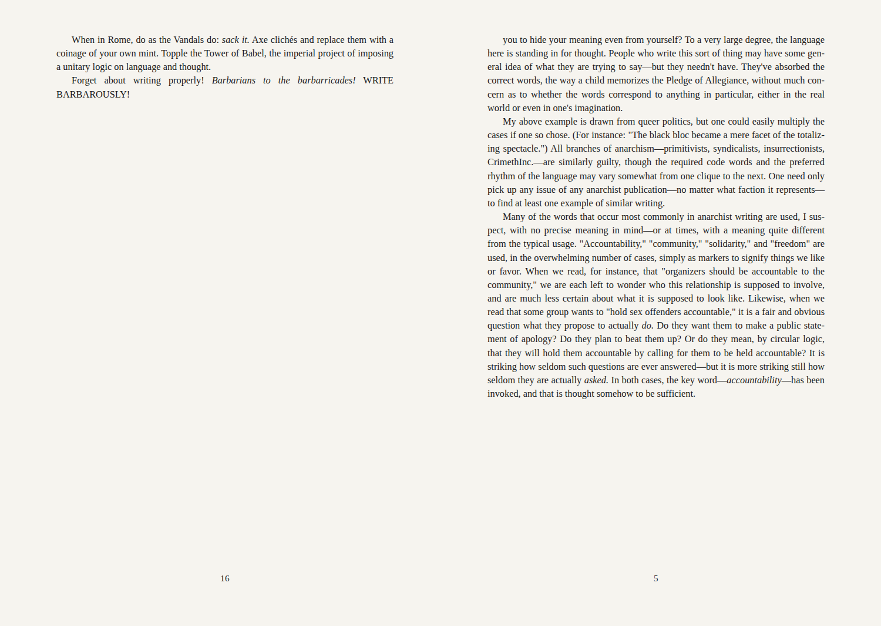When in Rome, do as the Vandals do: sack it. Axe clichés and replace them with a coinage of your own mint. Topple the Tower of Babel, the imperial project of imposing a unitary logic on language and thought.
Forget about writing properly! Barbarians to the barbarricades! WRITE BARBAROUSLY!
16
you to hide your meaning even from yourself? To a very large degree, the language here is standing in for thought. People who write this sort of thing may have some general idea of what they are trying to say—but they needn't have. They've absorbed the correct words, the way a child memorizes the Pledge of Allegiance, without much concern as to whether the words correspond to anything in particular, either in the real world or even in one's imagination.
My above example is drawn from queer politics, but one could easily multiply the cases if one so chose. (For instance: "The black bloc became a mere facet of the totalizing spectacle.") All branches of anarchism—primitivists, syndicalists, insurrectionists, CrimethInc.—are similarly guilty, though the required code words and the preferred rhythm of the language may vary somewhat from one clique to the next. One need only pick up any issue of any anarchist publication—no matter what faction it represents—to find at least one example of similar writing.
Many of the words that occur most commonly in anarchist writing are used, I suspect, with no precise meaning in mind—or at times, with a meaning quite different from the typical usage. "Accountability," "community," "solidarity," and "freedom" are used, in the overwhelming number of cases, simply as markers to signify things we like or favor. When we read, for instance, that "organizers should be accountable to the community," we are each left to wonder who this relationship is supposed to involve, and are much less certain about what it is supposed to look like. Likewise, when we read that some group wants to "hold sex offenders accountable," it is a fair and obvious question what they propose to actually do. Do they want them to make a public statement of apology? Do they plan to beat them up? Or do they mean, by circular logic, that they will hold them accountable by calling for them to be held accountable? It is striking how seldom such questions are ever answered—but it is more striking still how seldom they are actually asked. In both cases, the key word—accountability—has been invoked, and that is thought somehow to be sufficient.
5